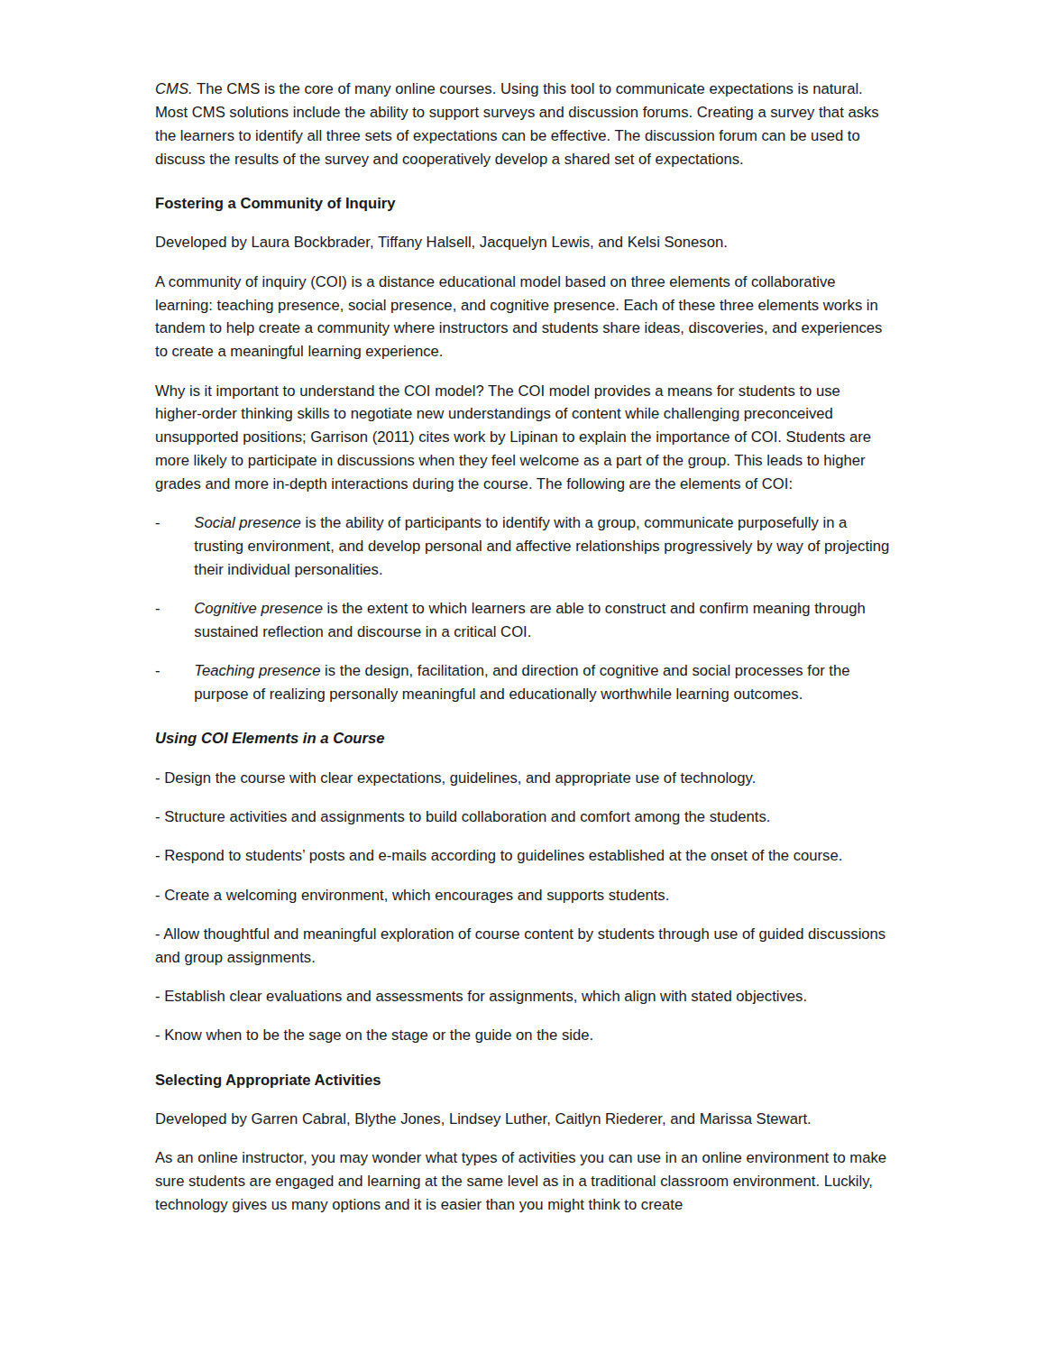CMS. The CMS is the core of many online courses. Using this tool to communicate expectations is natural. Most CMS solutions include the ability to support surveys and discussion forums. Creating a survey that asks the learners to identify all three sets of expectations can be effective. The discussion forum can be used to discuss the results of the survey and cooperatively develop a shared set of expectations.
Fostering a Community of Inquiry
Developed by Laura Bockbrader, Tiffany Halsell, Jacquelyn Lewis, and Kelsi Soneson.
A community of inquiry (COI) is a distance educational model based on three elements of collaborative learning: teaching presence, social presence, and cognitive presence. Each of these three elements works in tandem to help create a community where instructors and students share ideas, discoveries, and experiences to create a meaningful learning experience.
Why is it important to understand the COI model? The COI model provides a means for students to use higher-order thinking skills to negotiate new understandings of content while challenging preconceived unsupported positions; Garrison (2011) cites work by Lipinan to explain the importance of COI. Students are more likely to participate in discussions when they feel welcome as a part of the group. This leads to higher grades and more in-depth interactions during the course. The following are the elements of COI:
-Social presence is the ability of participants to identify with a group, communicate purposefully in a trusting environment, and develop personal and affective relationships progressively by way of projecting their individual personalities.
-Cognitive presence is the extent to which learners are able to construct and confirm meaning through sustained reflection and discourse in a critical COI.
-Teaching presence is the design, facilitation, and direction of cognitive and social processes for the purpose of realizing personally meaningful and educationally worthwhile learning outcomes.
Using COI Elements in a Course
- Design the course with clear expectations, guidelines, and appropriate use of technology.
- Structure activities and assignments to build collaboration and comfort among the students.
- Respond to students’ posts and e-mails according to guidelines established at the onset of the course.
- Create a welcoming environment, which encourages and supports students.
- Allow thoughtful and meaningful exploration of course content by students through use of guided discussions and group assignments.
- Establish clear evaluations and assessments for assignments, which align with stated objectives.
- Know when to be the sage on the stage or the guide on the side.
Selecting Appropriate Activities
Developed by Garren Cabral, Blythe Jones, Lindsey Luther, Caitlyn Riederer, and Marissa Stewart.
As an online instructor, you may wonder what types of activities you can use in an online environment to make sure students are engaged and learning at the same level as in a traditional classroom environment. Luckily, technology gives us many options and it is easier than you might think to create